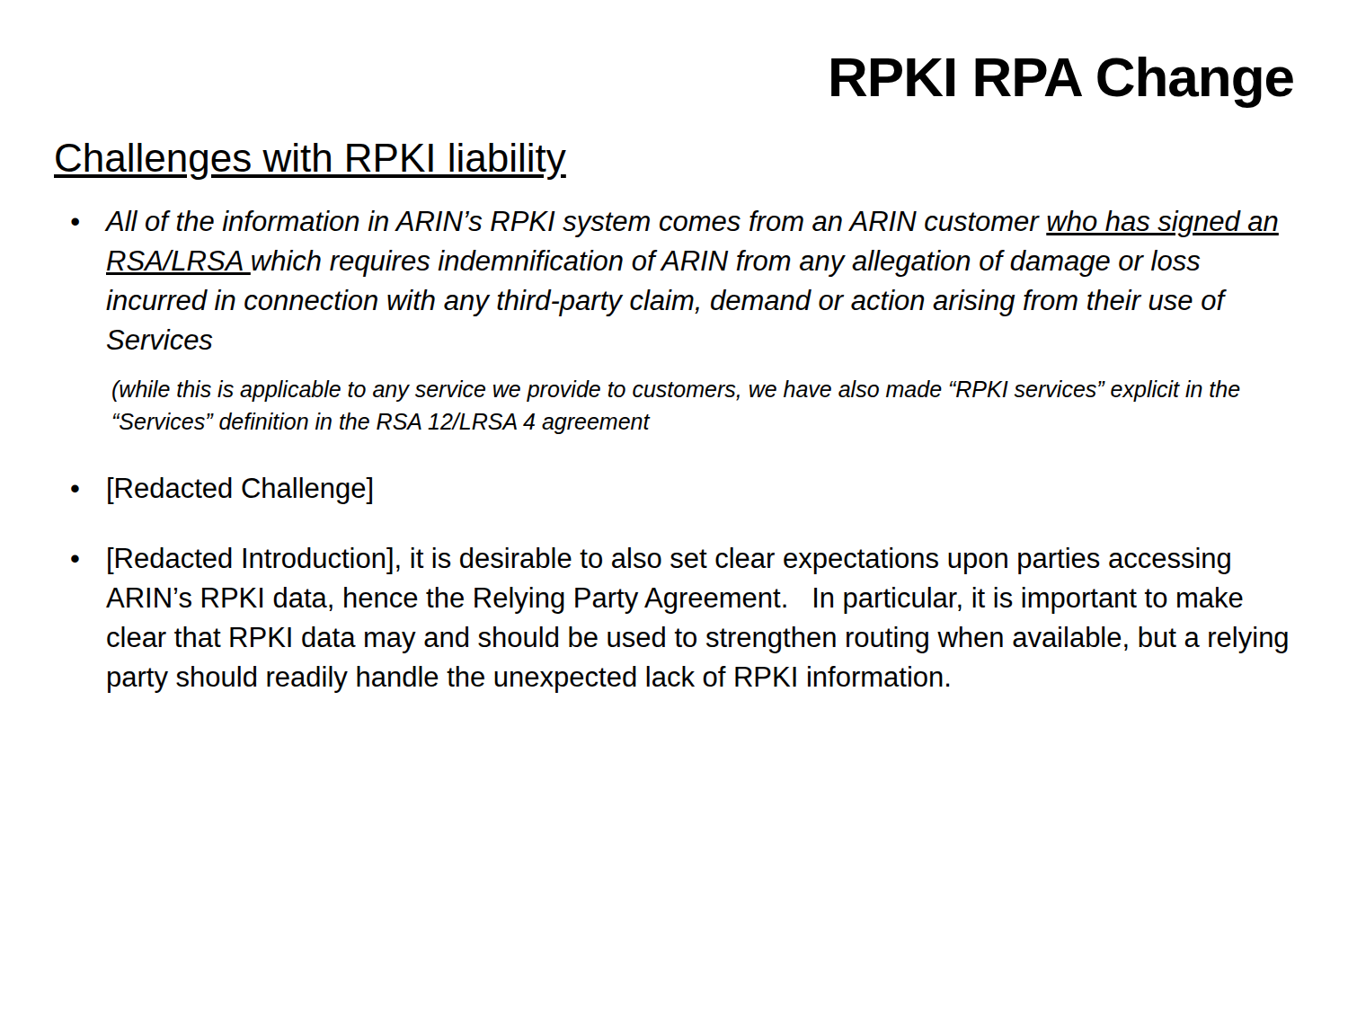RPKI RPA Change
Challenges with RPKI liability
All of the information in ARIN’s RPKI system comes from an ARIN customer who has signed an RSA/LRSA which requires indemnification of ARIN from any allegation of damage or loss incurred in connection with any third-party claim, demand or action arising from their use of Services (while this is applicable to any service we provide to customers, we have also made “RPKI services” explicit in the “Services” definition in the RSA 12/LRSA 4 agreement
[Redacted Challenge]
[Redacted Introduction], it is desirable to also set clear expectations upon parties accessing ARIN’s RPKI data, hence the Relying Party Agreement. In particular, it is important to make clear that RPKI data may and should be used to strengthen routing when available, but a relying party should readily handle the unexpected lack of RPKI information.